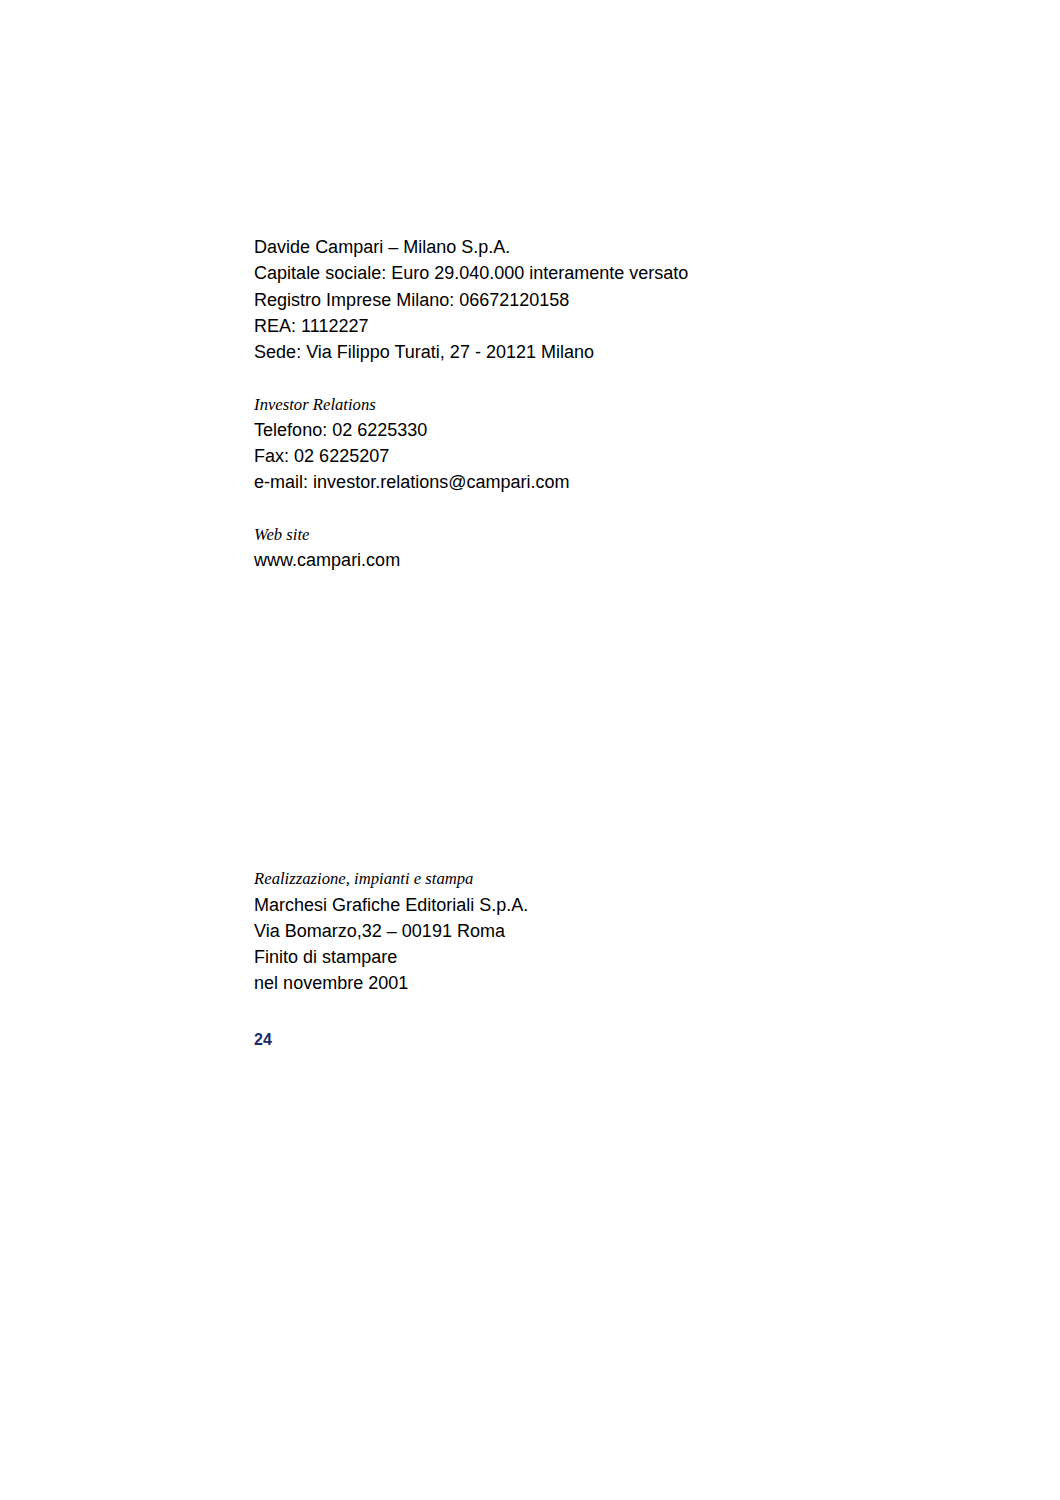Davide Campari – Milano S.p.A.
Capitale sociale: Euro 29.040.000 interamente versato
Registro Imprese Milano: 06672120158
REA: 1112227
Sede: Via Filippo Turati, 27 - 20121 Milano
Investor Relations
Telefono: 02 6225330
Fax: 02 6225207
e-mail: investor.relations@campari.com
Web site
www.campari.com
Realizzazione, impianti e stampa
Marchesi Grafiche Editoriali S.p.A.
Via Bomarzo,32 – 00191 Roma
Finito di stampare
nel novembre 2001
24